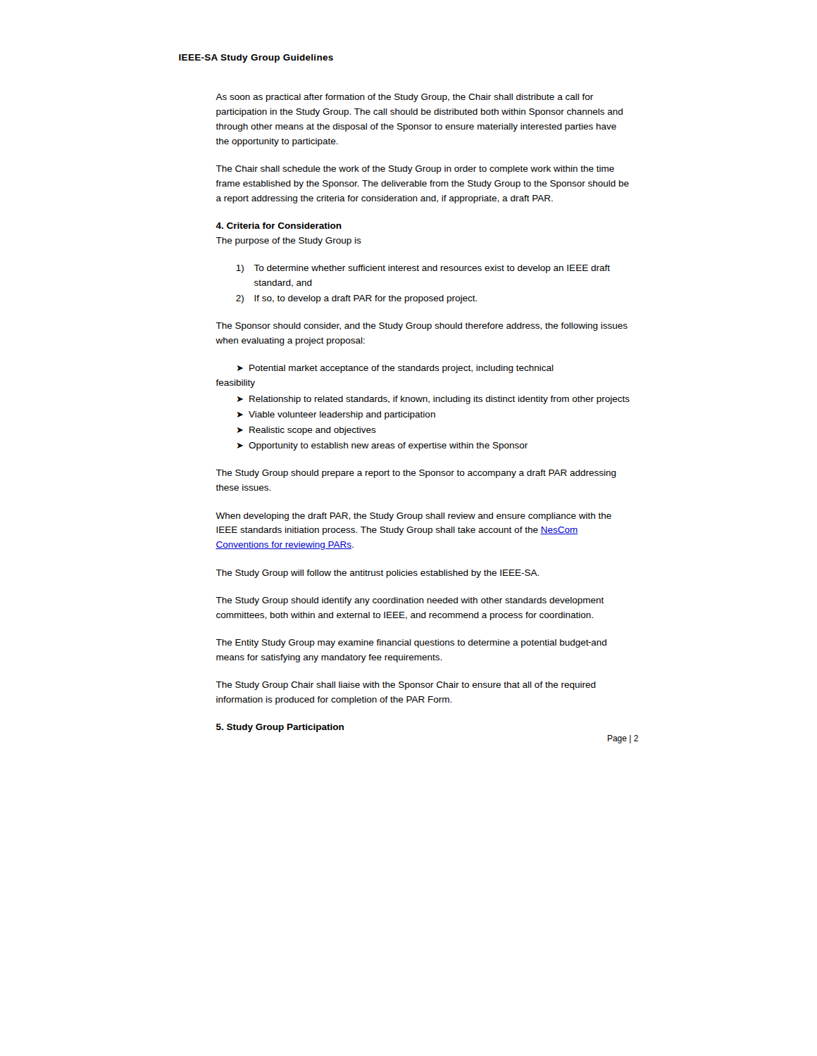IEEE-SA Study Group Guidelines
As soon as practical after formation of the Study Group, the Chair shall distribute a call for participation in the Study Group. The call should be distributed both within Sponsor channels and through other means at the disposal of the Sponsor to ensure materially interested parties have the opportunity to participate.
The Chair shall schedule the work of the Study Group in order to complete work within the time frame established by the Sponsor. The deliverable from the Study Group to the Sponsor should be a report addressing the criteria for consideration and, if appropriate, a draft PAR.
4. Criteria for Consideration
The purpose of the Study Group is
1) To determine whether sufficient interest and resources exist to develop an IEEE draft standard, and
2) If so, to develop a draft PAR for the proposed project.
The Sponsor should consider, and the Study Group should therefore address, the following issues when evaluating a project proposal:
Potential market acceptance of the standards project, including technicalfeasibility
Relationship to related standards, if known, including its distinct identity from other projects
Viable volunteer leadership and participation
Realistic scope and objectives
Opportunity to establish new areas of expertise within the Sponsor
The Study Group should prepare a report to the Sponsor to accompany a draft PAR addressing these issues.
When developing the draft PAR, the Study Group shall review and ensure compliance with the IEEE standards initiation process. The Study Group shall take account of the NesCom Conventions for reviewing PARs.
The Study Group will follow the antitrust policies established by the IEEE-SA.
The Study Group should identify any coordination needed with other standards development committees, both within and external to IEEE, and recommend a process for coordination.
The Entity Study Group may examine financial questions to determine a potential budget and means for satisfying any mandatory fee requirements.
The Study Group Chair shall liaise with the Sponsor Chair to ensure that all of the required information is produced for completion of the PAR Form.
5. Study Group Participation
Page | 2